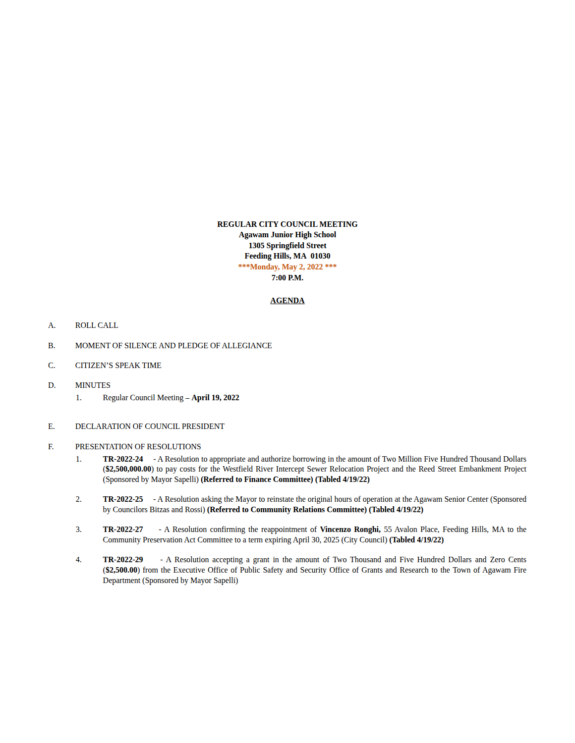REGULAR CITY COUNCIL MEETING
Agawam Junior High School
1305 Springfield Street
Feeding Hills, MA 01030
***Monday, May 2, 2022 ***
7:00 P.M.
AGENDA
| A. | ROLL CALL |
| B. | MOMENT OF SILENCE AND PLEDGE OF ALLEGIANCE |
| C. | CITIZEN’S SPEAK TIME |
| D. | MINUTES / 1. / Regular Council Meeting – April 19, 2022 / |
| E. | DECLARATION OF COUNCIL PRESIDENT |
| F. | PRESENTATION OF RESOLUTIONS / 1. / TR-2022-24 - A Resolution to appropriate and authorize borrowing in the amount of Two Million Five Hundred Thousand Dollars ( $2,500,000.00 ) to pay costs for the Westfield River Intercept Sewer Relocation Project and the Reed Street Embankment Project (Sponsored by Mayor Sapelli) (Referred to Finance Committee) (Tabled 4/19/22) / / 2. / TR-2022-25 - A Resolution asking the Mayor to reinstate the original hours of operation at the Agawam Senior Center (Sponsored by Councilors Bitzas and Rossi) (Referred to Community Relations Committee) (Tabled 4/19/22) / / 3. / TR-2022-27 - A Resolution confirming the reappointment of Vincenzo Ronghi, 55 Avalon Place, Feeding Hills, MA to the Community Preservation Act Committee to a term expiring April 30, 2025 (City Council) (Tabled 4/19/22) / / 4. / TR-2022-29 - A Resolution accepting a grant in the amount of Two Thousand and Five Hundred Dollars and Zero Cents ( $2,500.00 ) from the Executive Office of Public Safety and Security Office of Grants and Research to the Town of Agawam Fire Department (Sponsored by Mayor Sapelli) / |